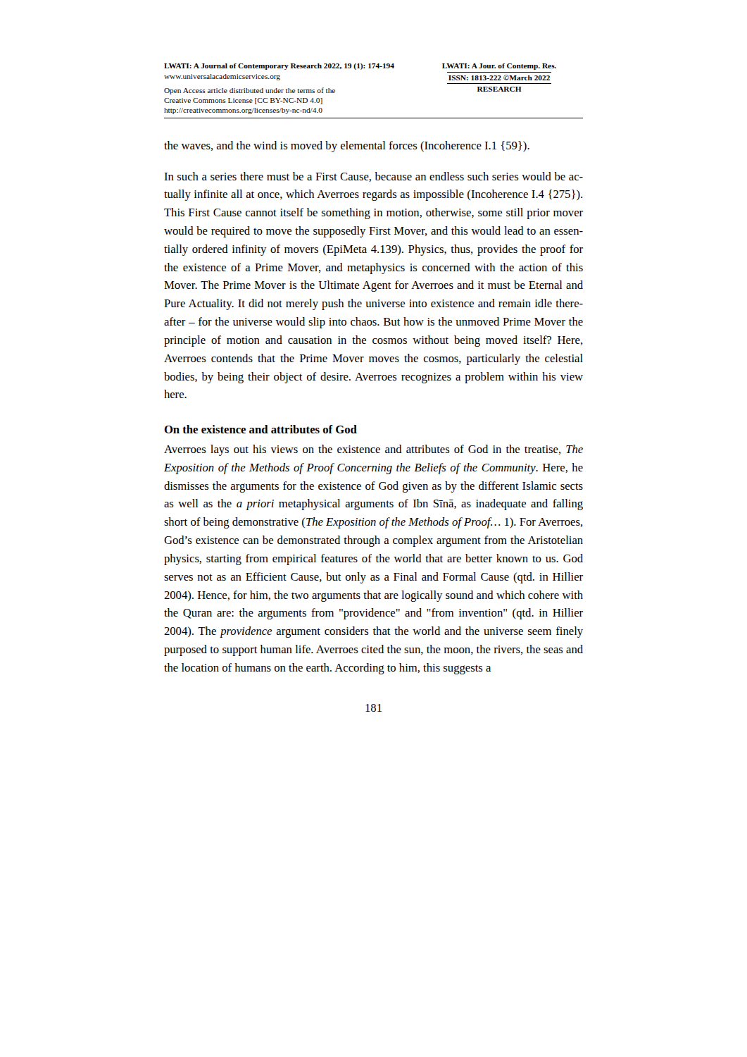LWATI: A Journal of Contemporary Research 2022, 19 (1): 174-194
www.universalacademicservices.org
Open Access article distributed under the terms of the
Creative Commons License [CC BY-NC-ND 4.0]
http://creativecommons.org/licenses/by-nc-nd/4.0
LWATI: A Jour. of Contemp. Res.
ISSN: 1813-222 ©March 2022
RESEARCH
the waves, and the wind is moved by elemental forces (Incoherence I.1 {59}).
In such a series there must be a First Cause, because an endless such series would be actually infinite all at once, which Averroes regards as impossible (Incoherence I.4 {275}). This First Cause cannot itself be something in motion, otherwise, some still prior mover would be required to move the supposedly First Mover, and this would lead to an essentially ordered infinity of movers (EpiMeta 4.139). Physics, thus, provides the proof for the existence of a Prime Mover, and metaphysics is concerned with the action of this Mover. The Prime Mover is the Ultimate Agent for Averroes and it must be Eternal and Pure Actuality. It did not merely push the universe into existence and remain idle thereafter – for the universe would slip into chaos. But how is the unmoved Prime Mover the principle of motion and causation in the cosmos without being moved itself? Here, Averroes contends that the Prime Mover moves the cosmos, particularly the celestial bodies, by being their object of desire. Averroes recognizes a problem within his view here.
On the existence and attributes of God
Averroes lays out his views on the existence and attributes of God in the treatise, The Exposition of the Methods of Proof Concerning the Beliefs of the Community. Here, he dismisses the arguments for the existence of God given as by the different Islamic sects as well as the a priori metaphysical arguments of Ibn Sīnā, as inadequate and falling short of being demonstrative (The Exposition of the Methods of Proof… 1). For Averroes, God’s existence can be demonstrated through a complex argument from the Aristotelian physics, starting from empirical features of the world that are better known to us. God serves not as an Efficient Cause, but only as a Final and Formal Cause (qtd. in Hillier 2004). Hence, for him, the two arguments that are logically sound and which cohere with the Quran are: the arguments from "providence" and "from invention" (qtd. in Hillier 2004). The providence argument considers that the world and the universe seem finely purposed to support human life. Averroes cited the sun, the moon, the rivers, the seas and the location of humans on the earth. According to him, this suggests a
181